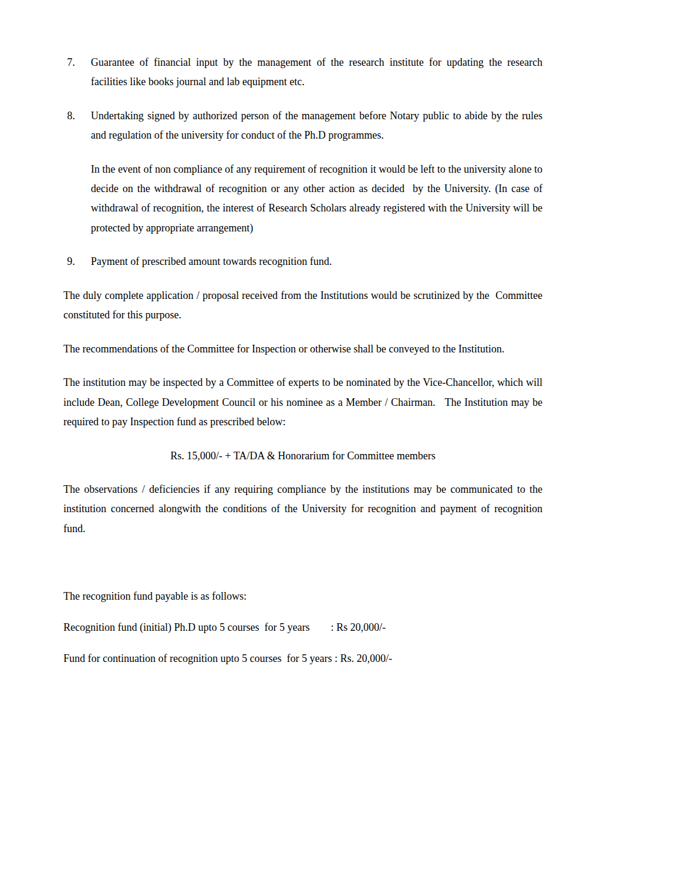Guarantee of financial input by the management of the research institute for updating the research facilities like books journal and lab equipment etc.
Undertaking signed by authorized person of the management before Notary public to abide by the rules and regulation of the university for conduct of the Ph.D programmes.
In the event of non compliance of any requirement of recognition it would be left to the university alone to decide on the withdrawal of recognition or any other action as decided by the University. (In case of withdrawal of recognition, the interest of Research Scholars already registered with the University will be protected by appropriate arrangement)
Payment of prescribed amount towards recognition fund.
The duly complete application / proposal received from the Institutions would be scrutinized by the Committee constituted for this purpose.
The recommendations of the Committee for Inspection or otherwise shall be conveyed to the Institution.
The institution may be inspected by a Committee of experts to be nominated by the Vice-Chancellor, which will include Dean, College Development Council or his nominee as a Member / Chairman. The Institution may be required to pay Inspection fund as prescribed below:
Rs. 15,000/- + TA/DA & Honorarium for Committee members
The observations / deficiencies if any requiring compliance by the institutions may be communicated to the institution concerned alongwith the conditions of the University for recognition and payment of recognition fund.
The recognition fund payable is as follows:
Recognition fund (initial) Ph.D upto 5 courses for 5 years : Rs 20,000/-
Fund for continuation of recognition upto 5 courses for 5 years : Rs. 20,000/-